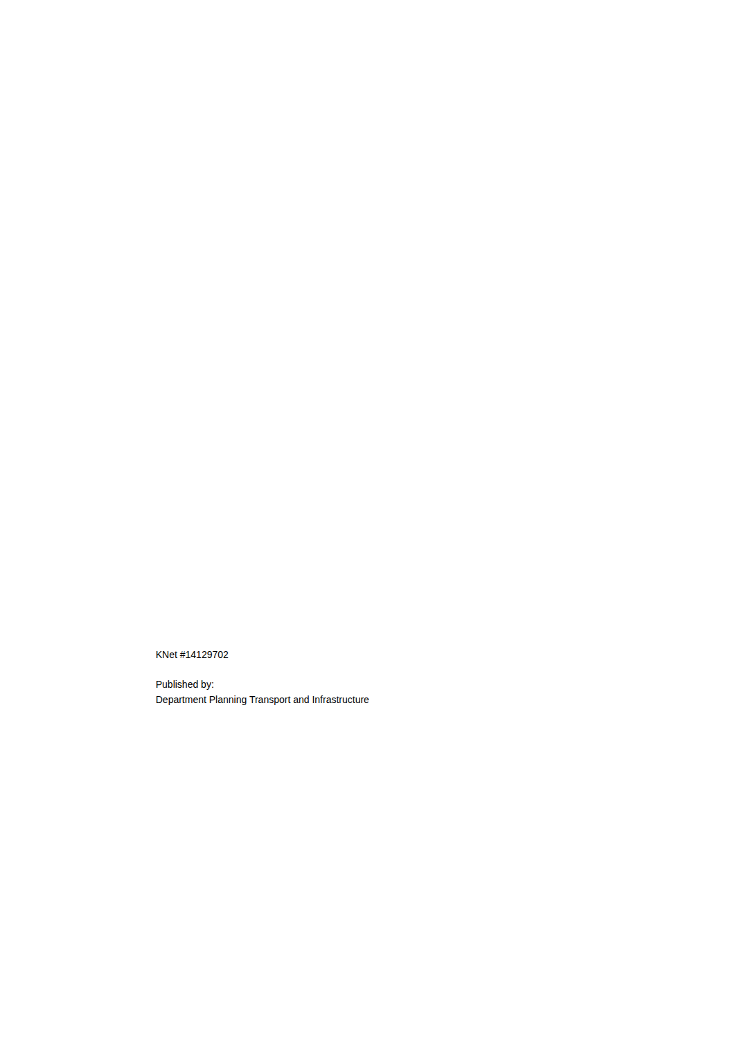KNet #14129702
Published by:
Department Planning Transport and Infrastructure